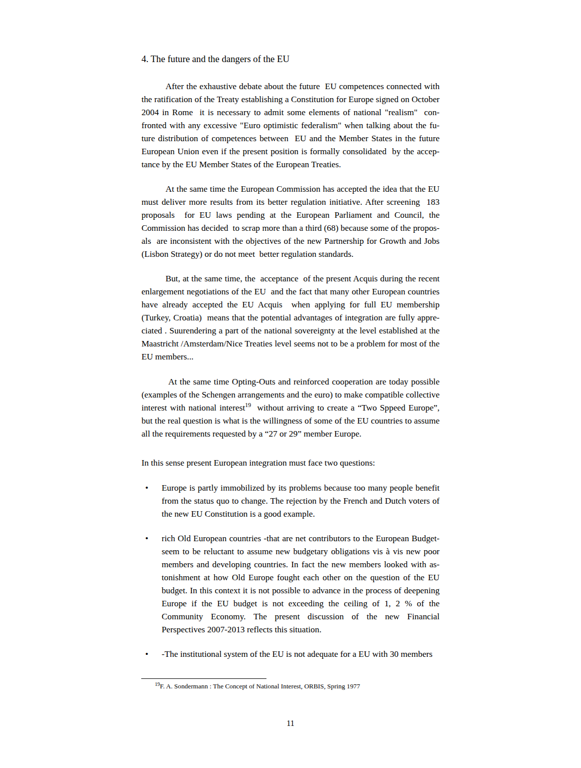4. The future and the dangers of the EU
After the exhaustive debate about the future EU competences connected with the ratification of the Treaty establishing a Constitution for Europe signed on October 2004 in Rome it is necessary to admit some elements of national "realism" confronted with any excessive "Euro optimistic federalism" when talking about the future distribution of competences between EU and the Member States in the future European Union even if the present position is formally consolidated by the acceptance by the EU Member States of the European Treaties.
At the same time the European Commission has accepted the idea that the EU must deliver more results from its better regulation initiative. After screening 183 proposals for EU laws pending at the European Parliament and Council, the Commission has decided to scrap more than a third (68) because some of the proposals are inconsistent with the objectives of the new Partnership for Growth and Jobs (Lisbon Strategy) or do not meet better regulation standards.
But, at the same time, the acceptance of the present Acquis during the recent enlargement negotiations of the EU and the fact that many other European countries have already accepted the EU Acquis when applying for full EU membership (Turkey, Croatia) means that the potential advantages of integration are fully appreciated . Suurendering a part of the national sovereignty at the level established at the Maastricht /Amsterdam/Nice Treaties level seems not to be a problem for most of the EU members...
At the same time Opting-Outs and reinforced cooperation are today possible (examples of the Schengen arrangements and the euro) to make compatible collective interest with national interest19 without arriving to create a “Two Sppeed Europe”, but the real question is what is the willingness of some of the EU countries to assume all the requirements requested by a “27 or 29” member Europe.
In this sense present European integration must face two questions:
Europe is partly immobilized by its problems because too many people benefit from the status quo to change. The rejection by the French and Dutch voters of the new EU Constitution is a good example.
rich Old European countries -that are net contributors to the European Budget- seem to be reluctant to assume new budgetary obligations vis à vis new poor members and developing countries. In fact the new members looked with astonishment at how Old Europe fought each other on the question of the EU budget. In this context it is not possible to advance in the process of deepening Europe if the EU budget is not exceeding the ceiling of 1, 2 % of the Community Economy. The present discussion of the new Financial Perspectives 2007-2013 reflects this situation.
-The institutional system of the EU is not adequate for a EU with 30 members
19F. A. Sondermann : The Concept of National Interest, ORBIS, Spring 1977
11